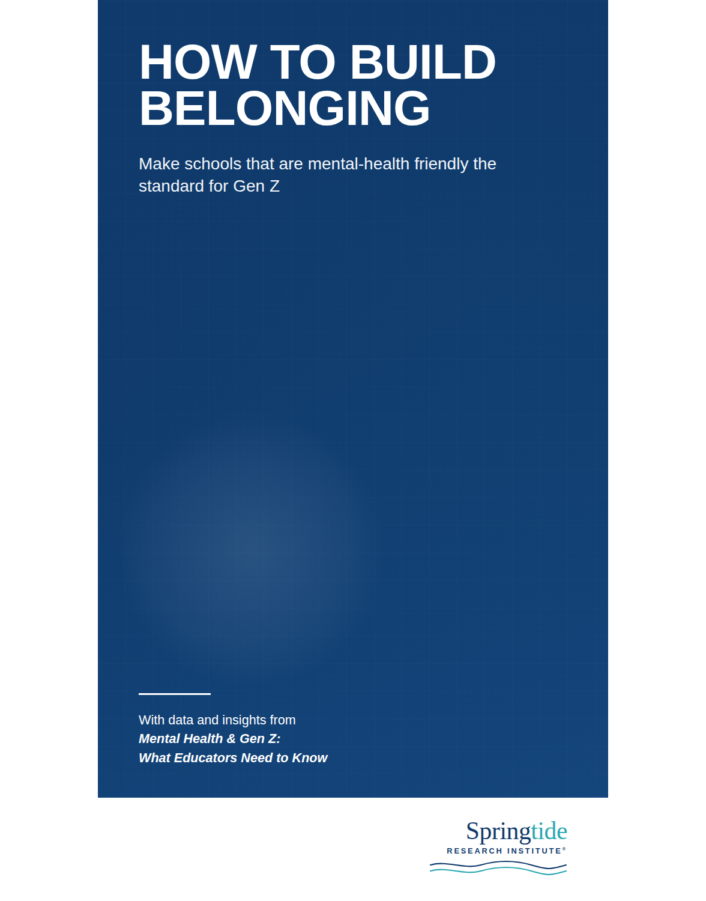How to Build
Belonging
Make schools that are mental-health friendly the standard for Gen Z
With data and insights from Mental Health & Gen Z: What Educators Need to Know
Springtide
Research Institute®